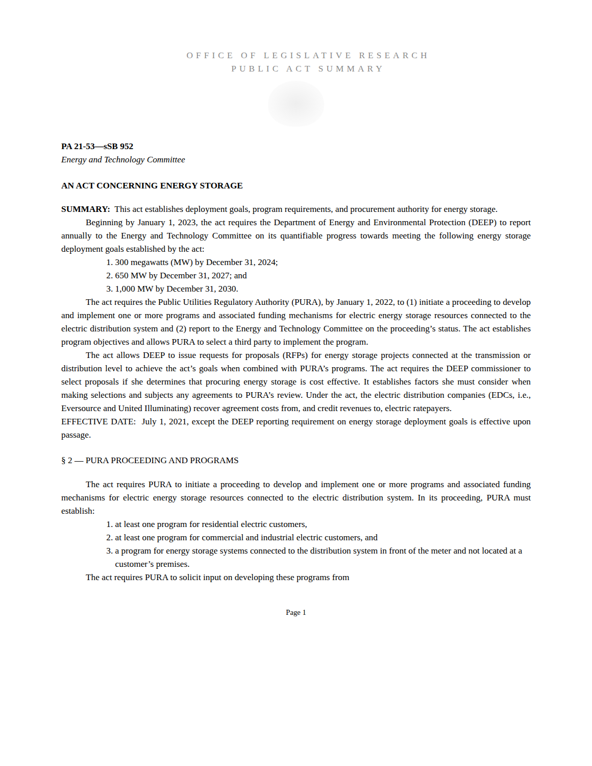OFFICE OF LEGISLATIVE RESEARCH
PUBLIC ACT SUMMARY
PA 21-53—sSB 952
Energy and Technology Committee
AN ACT CONCERNING ENERGY STORAGE
SUMMARY: This act establishes deployment goals, program requirements, and procurement authority for energy storage.
Beginning by January 1, 2023, the act requires the Department of Energy and Environmental Protection (DEEP) to report annually to the Energy and Technology Committee on its quantifiable progress towards meeting the following energy storage deployment goals established by the act:
300 megawatts (MW) by December 31, 2024;
650 MW by December 31, 2027; and
1,000 MW by December 31, 2030.
The act requires the Public Utilities Regulatory Authority (PURA), by January 1, 2022, to (1) initiate a proceeding to develop and implement one or more programs and associated funding mechanisms for electric energy storage resources connected to the electric distribution system and (2) report to the Energy and Technology Committee on the proceeding’s status. The act establishes program objectives and allows PURA to select a third party to implement the program.
The act allows DEEP to issue requests for proposals (RFPs) for energy storage projects connected at the transmission or distribution level to achieve the act’s goals when combined with PURA’s programs. The act requires the DEEP commissioner to select proposals if she determines that procuring energy storage is cost effective. It establishes factors she must consider when making selections and subjects any agreements to PURA’s review. Under the act, the electric distribution companies (EDCs, i.e., Eversource and United Illuminating) recover agreement costs from, and credit revenues to, electric ratepayers.
EFFECTIVE DATE: July 1, 2021, except the DEEP reporting requirement on energy storage deployment goals is effective upon passage.
§ 2 — PURA PROCEEDING AND PROGRAMS
The act requires PURA to initiate a proceeding to develop and implement one or more programs and associated funding mechanisms for electric energy storage resources connected to the electric distribution system. In its proceeding, PURA must establish:
at least one program for residential electric customers,
at least one program for commercial and industrial electric customers, and
a program for energy storage systems connected to the distribution system in front of the meter and not located at a customer’s premises.
The act requires PURA to solicit input on developing these programs from
Page 1